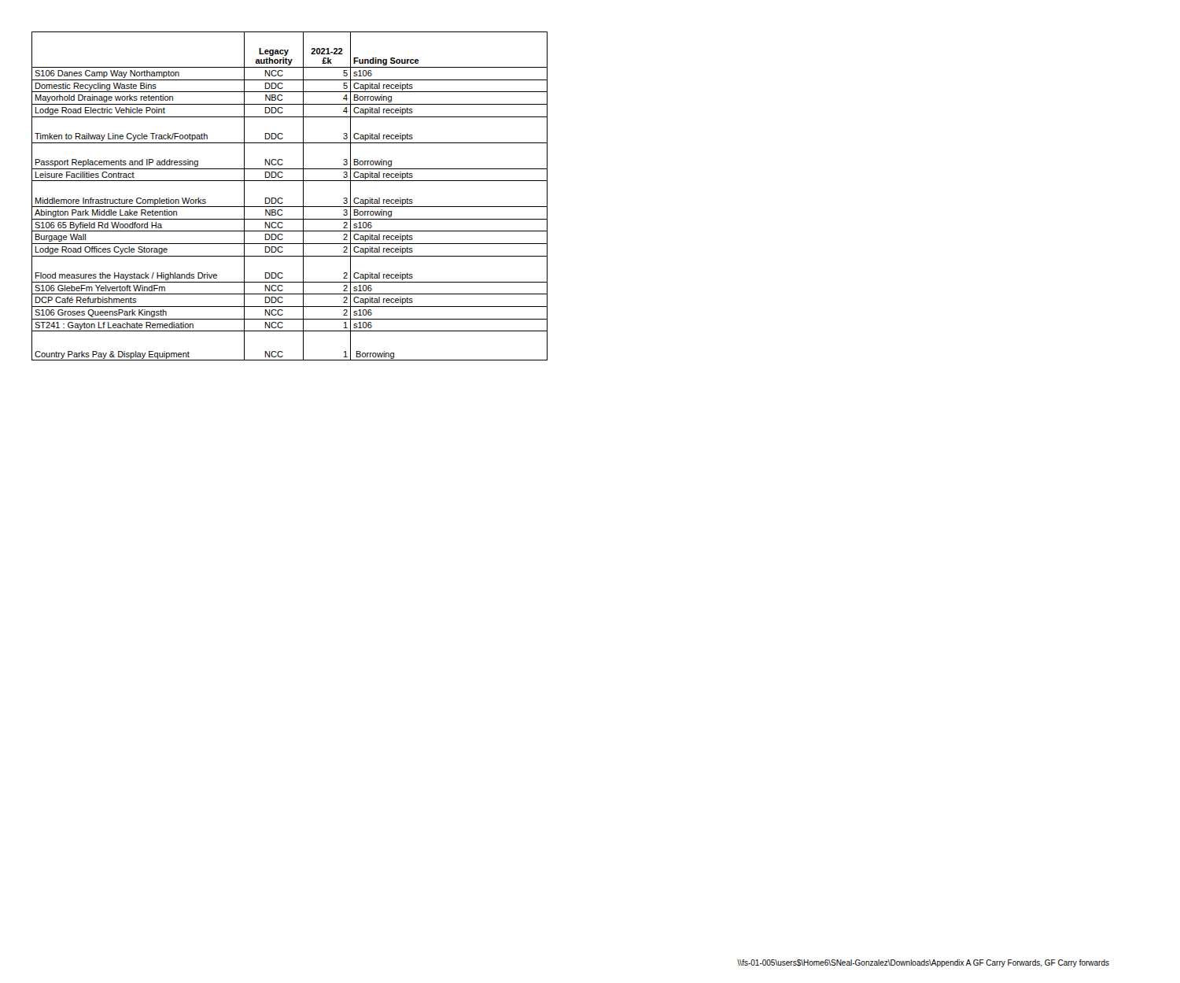| | Legacy authority | 2021-22 £k | Funding Source |
| --- | --- | --- | --- |
| S106 Danes Camp Way Northampton | NCC | 5 | s106 |
| Domestic Recycling Waste Bins | DDC | 5 | Capital receipts |
| Mayorhold Drainage works retention | NBC | 4 | Borrowing |
| Lodge Road Electric Vehicle Point | DDC | 4 | Capital receipts |
| Timken to Railway Line Cycle Track/Footpath | DDC | 3 | Capital receipts |
| Passport Replacements and IP addressing | NCC | 3 | Borrowing |
| Leisure Facilities Contract | DDC | 3 | Capital receipts |
| Middlemore Infrastructure Completion Works | DDC | 3 | Capital receipts |
| Abington Park Middle Lake Retention | NBC | 3 | Borrowing |
| S106 65 Byfield Rd Woodford Ha | NCC | 2 | s106 |
| Burgage Wall | DDC | 2 | Capital receipts |
| Lodge Road Offices Cycle Storage | DDC | 2 | Capital receipts |
| Flood measures the Haystack / Highlands Drive | DDC | 2 | Capital receipts |
| S106 GlebeFm Yelvertoft WindFm | NCC | 2 | s106 |
| DCP Café Refurbishments | DDC | 2 | Capital receipts |
| S106 Groses QueensPark Kingsth | NCC | 2 | s106 |
| ST241 : Gayton Lf Leachate Remediation | NCC | 1 | s106 |
| Country Parks Pay & Display Equipment | NCC | 1 | Borrowing |
\\fs-01-005\users$\Home6\SNeal-Gonzalez\Downloads\Appendix A GF Carry Forwards, GF Carry forwards